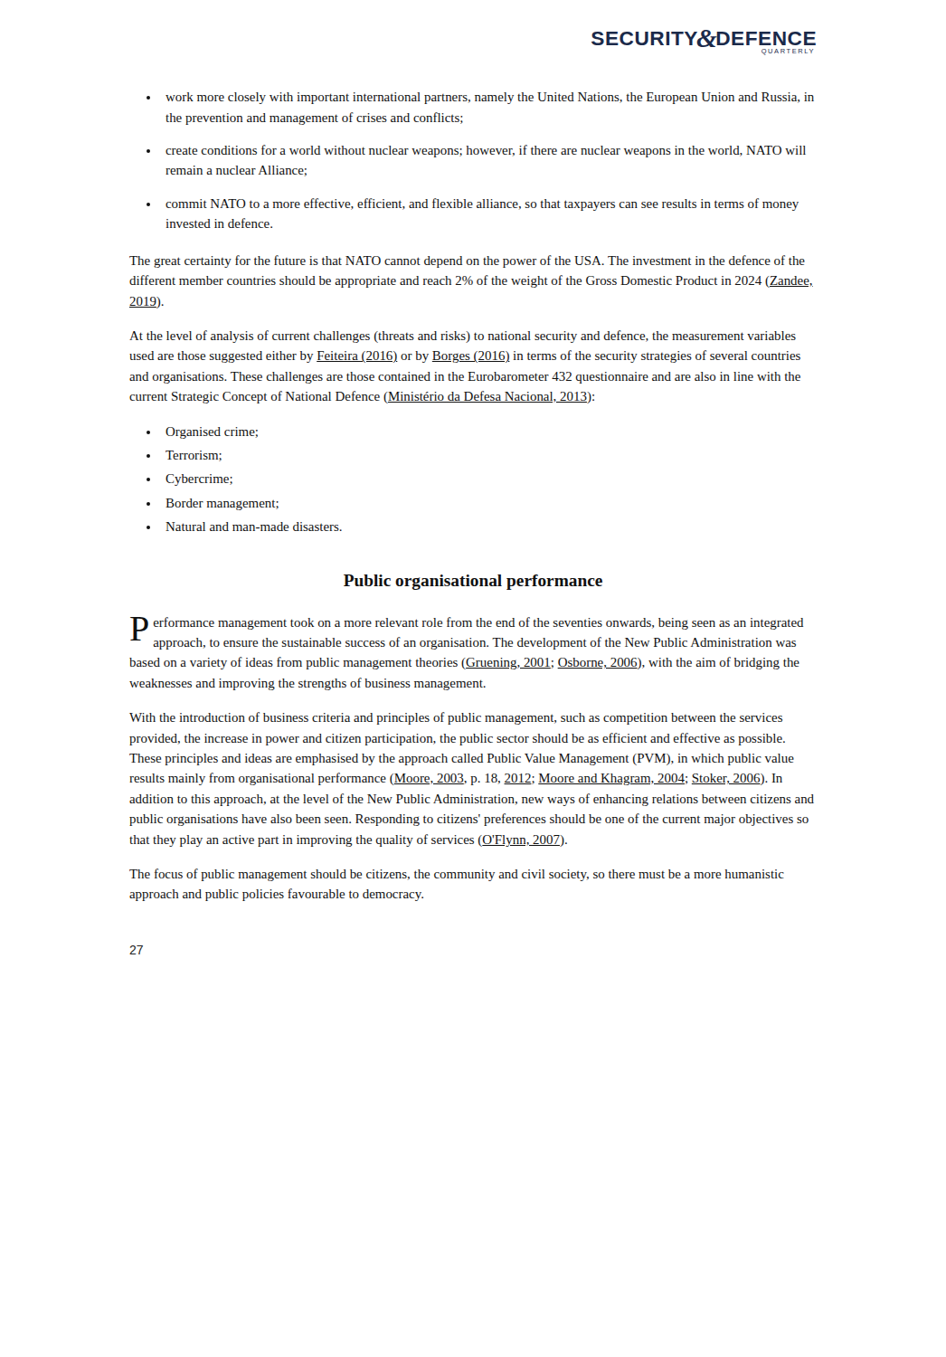SECURITY&DEFENCEQUARTERLY
work more closely with important international partners, namely the United Nations, the European Union and Russia, in the prevention and management of crises and conflicts;
create conditions for a world without nuclear weapons; however, if there are nuclear weapons in the world, NATO will remain a nuclear Alliance;
commit NATO to a more effective, efficient, and flexible alliance, so that taxpayers can see results in terms of money invested in defence.
The great certainty for the future is that NATO cannot depend on the power of the USA. The investment in the defence of the different member countries should be appropriate and reach 2% of the weight of the Gross Domestic Product in 2024 (Zandee, 2019).
At the level of analysis of current challenges (threats and risks) to national security and defence, the measurement variables used are those suggested either by Feiteira (2016) or by Borges (2016) in terms of the security strategies of several countries and organisations. These challenges are those contained in the Eurobarometer 432 questionnaire and are also in line with the current Strategic Concept of National Defence (Ministério da Defesa Nacional, 2013):
Organised crime;
Terrorism;
Cybercrime;
Border management;
Natural and man-made disasters.
Public organisational performance
Performance management took on a more relevant role from the end of the seventies onwards, being seen as an integrated approach, to ensure the sustainable success of an organisation. The development of the New Public Administration was based on a variety of ideas from public management theories (Gruening, 2001; Osborne, 2006), with the aim of bridging the weaknesses and improving the strengths of business management.
With the introduction of business criteria and principles of public management, such as competition between the services provided, the increase in power and citizen participation, the public sector should be as efficient and effective as possible. These principles and ideas are emphasised by the approach called Public Value Management (PVM), in which public value results mainly from organisational performance (Moore, 2003, p. 18, 2012; Moore and Khagram, 2004; Stoker, 2006). In addition to this approach, at the level of the New Public Administration, new ways of enhancing relations between citizens and public organisations have also been seen. Responding to citizens' preferences should be one of the current major objectives so that they play an active part in improving the quality of services (O'Flynn, 2007).
The focus of public management should be citizens, the community and civil society, so there must be a more humanistic approach and public policies favourable to democracy.
27